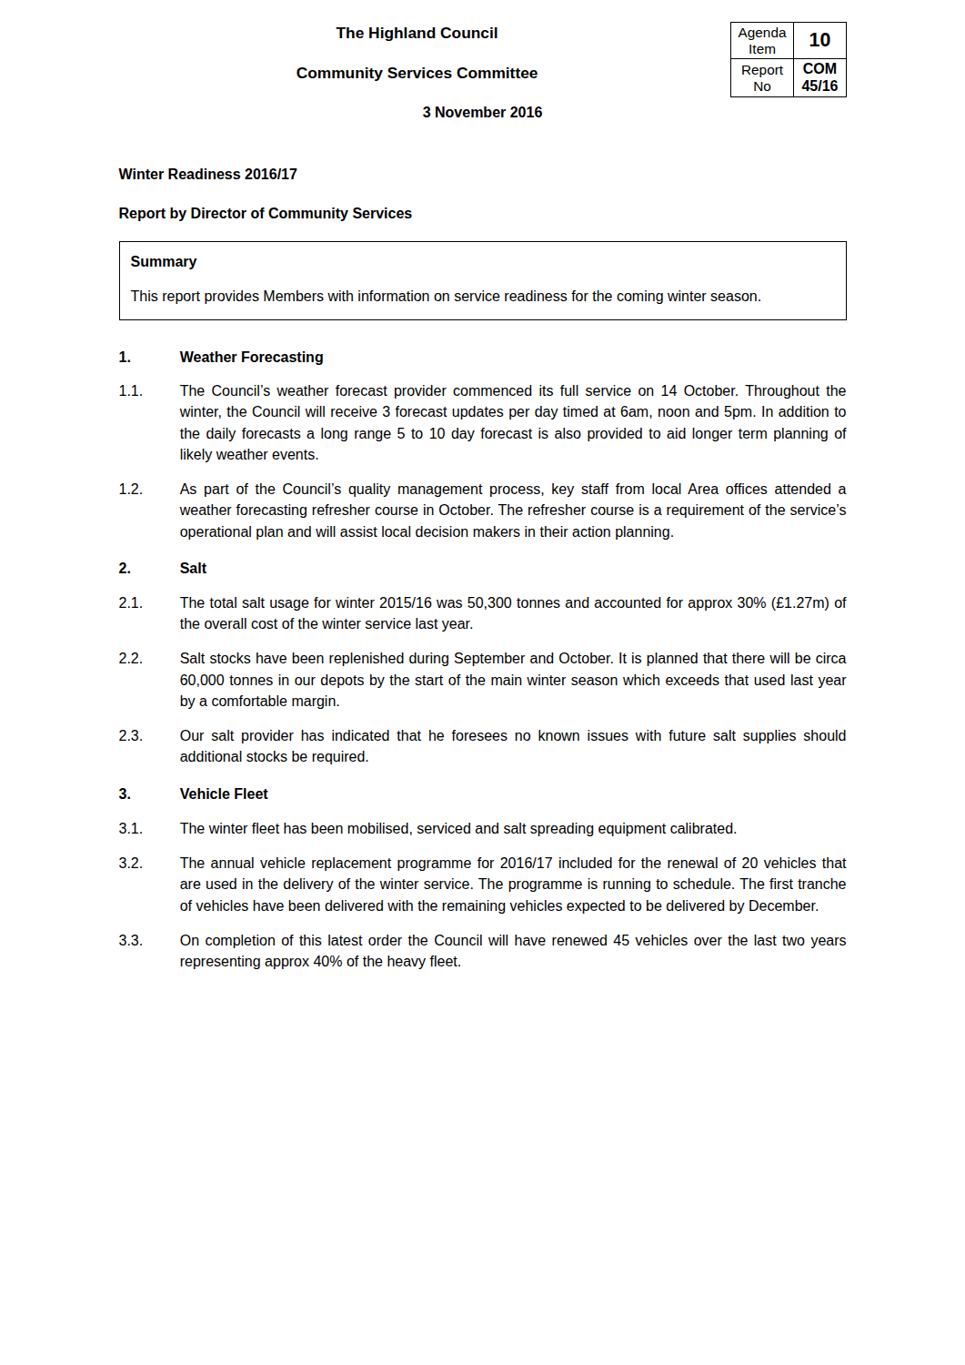| Agenda Item | 10 |
| Report No | COM 45/16 |
The Highland Council
Community Services Committee
3 November 2016
Winter Readiness 2016/17
Report by Director of Community Services
Summary
This report provides Members with information on service readiness for the coming winter season.
1. Weather Forecasting
1.1. The Council’s weather forecast provider commenced its full service on 14 October. Throughout the winter, the Council will receive 3 forecast updates per day timed at 6am, noon and 5pm. In addition to the daily forecasts a long range 5 to 10 day forecast is also provided to aid longer term planning of likely weather events.
1.2. As part of the Council’s quality management process, key staff from local Area offices attended a weather forecasting refresher course in October. The refresher course is a requirement of the service’s operational plan and will assist local decision makers in their action planning.
2. Salt
2.1. The total salt usage for winter 2015/16 was 50,300 tonnes and accounted for approx 30% (£1.27m) of the overall cost of the winter service last year.
2.2. Salt stocks have been replenished during September and October. It is planned that there will be circa 60,000 tonnes in our depots by the start of the main winter season which exceeds that used last year by a comfortable margin.
2.3. Our salt provider has indicated that he foresees no known issues with future salt supplies should additional stocks be required.
3. Vehicle Fleet
3.1. The winter fleet has been mobilised, serviced and salt spreading equipment calibrated.
3.2. The annual vehicle replacement programme for 2016/17 included for the renewal of 20 vehicles that are used in the delivery of the winter service. The programme is running to schedule. The first tranche of vehicles have been delivered with the remaining vehicles expected to be delivered by December.
3.3. On completion of this latest order the Council will have renewed 45 vehicles over the last two years representing approx 40% of the heavy fleet.